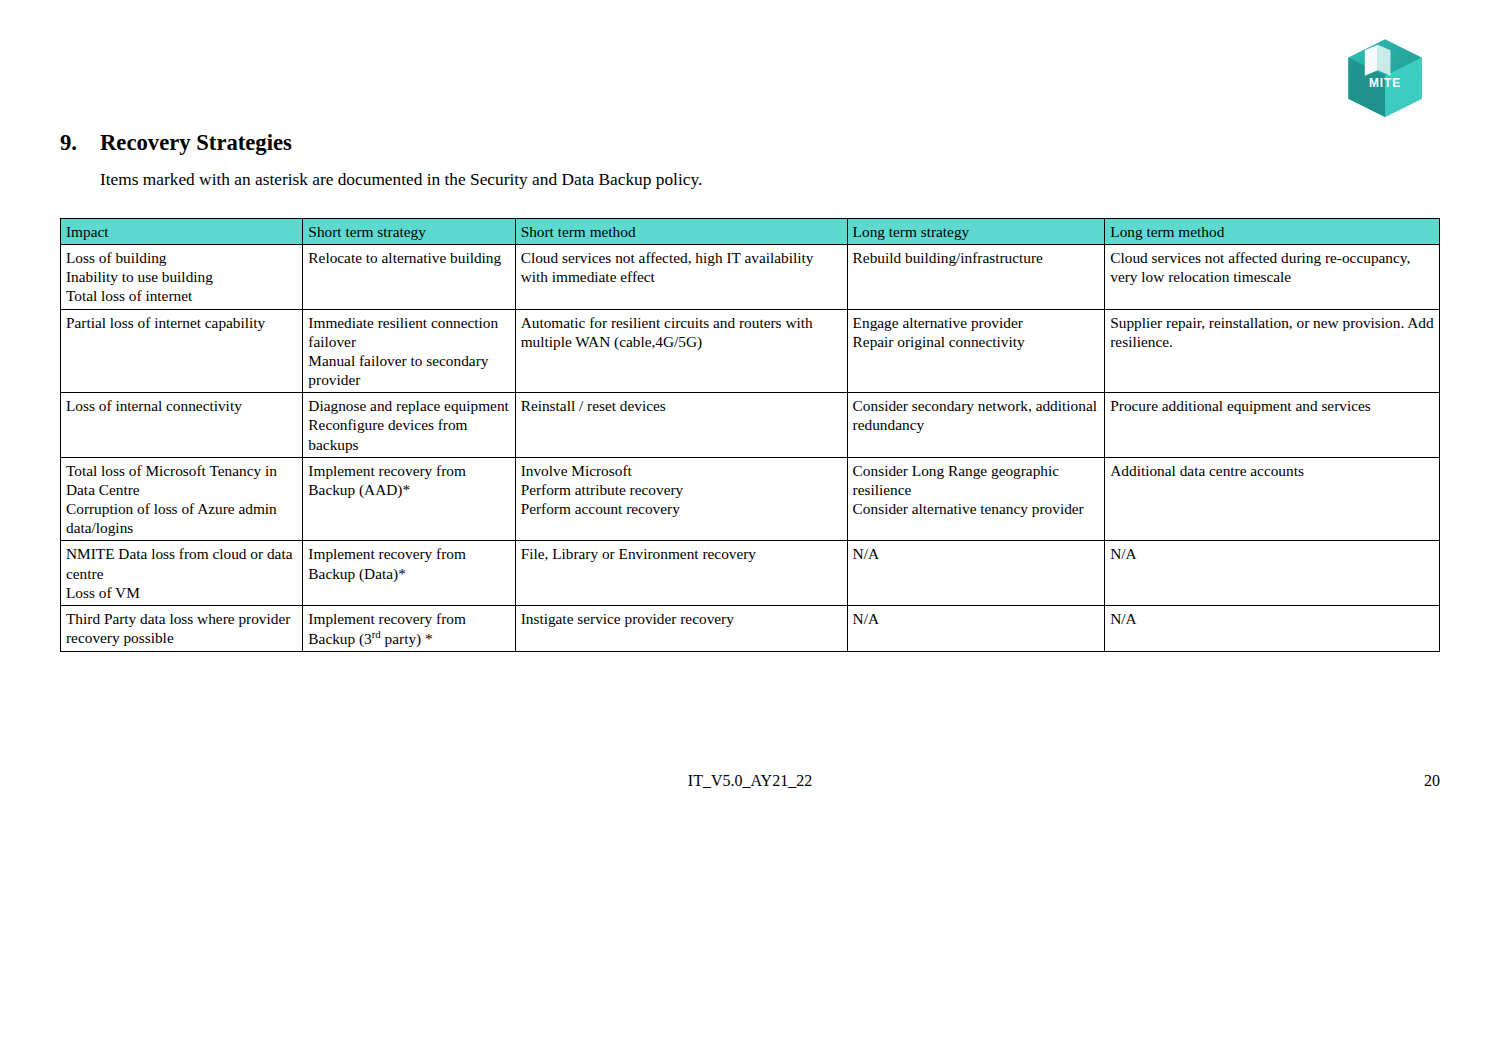MITE
9. Recovery Strategies
Items marked with an asterisk are documented in the Security and Data Backup policy.
| Impact | Short term strategy | Short term method | Long term strategy | Long term method |
| --- | --- | --- | --- | --- |
| Loss of building Inability to use building Total loss of internet | Relocate to alternative building | Cloud services not affected, high IT availability with immediate effect | Rebuild building/infrastructure | Cloud services not affected during re-occupancy, very low relocation timescale |
| Partial loss of internet capability | Immediate resilient connection failover Manual failover to secondary provider | Automatic for resilient circuits and routers with multiple WAN (cable,4G/5G) | Engage alternative provider Repair original connectivity | Supplier repair, reinstallation, or new provision. Add resilience. |
| Loss of internal connectivity | Diagnose and replace equipment Reconfigure devices from backups | Reinstall / reset devices | Consider secondary network, additional redundancy | Procure additional equipment and services |
| Total loss of Microsoft Tenancy in Data Centre Corruption of loss of Azure admin data/logins | Implement recovery from Backup (AAD)* | Involve Microsoft Perform attribute recovery Perform account recovery | Consider Long Range geographic resilience Consider alternative tenancy provider | Additional data centre accounts |
| NMITE Data loss from cloud or data centre Loss of VM | Implement recovery from Backup (Data)* | File, Library or Environment recovery | N/A | N/A |
| Third Party data loss where provider recovery possible | Implement recovery from Backup (3 rd party) * | Instigate service provider recovery | N/A | N/A |
IT_V5.0_AY21_22 20